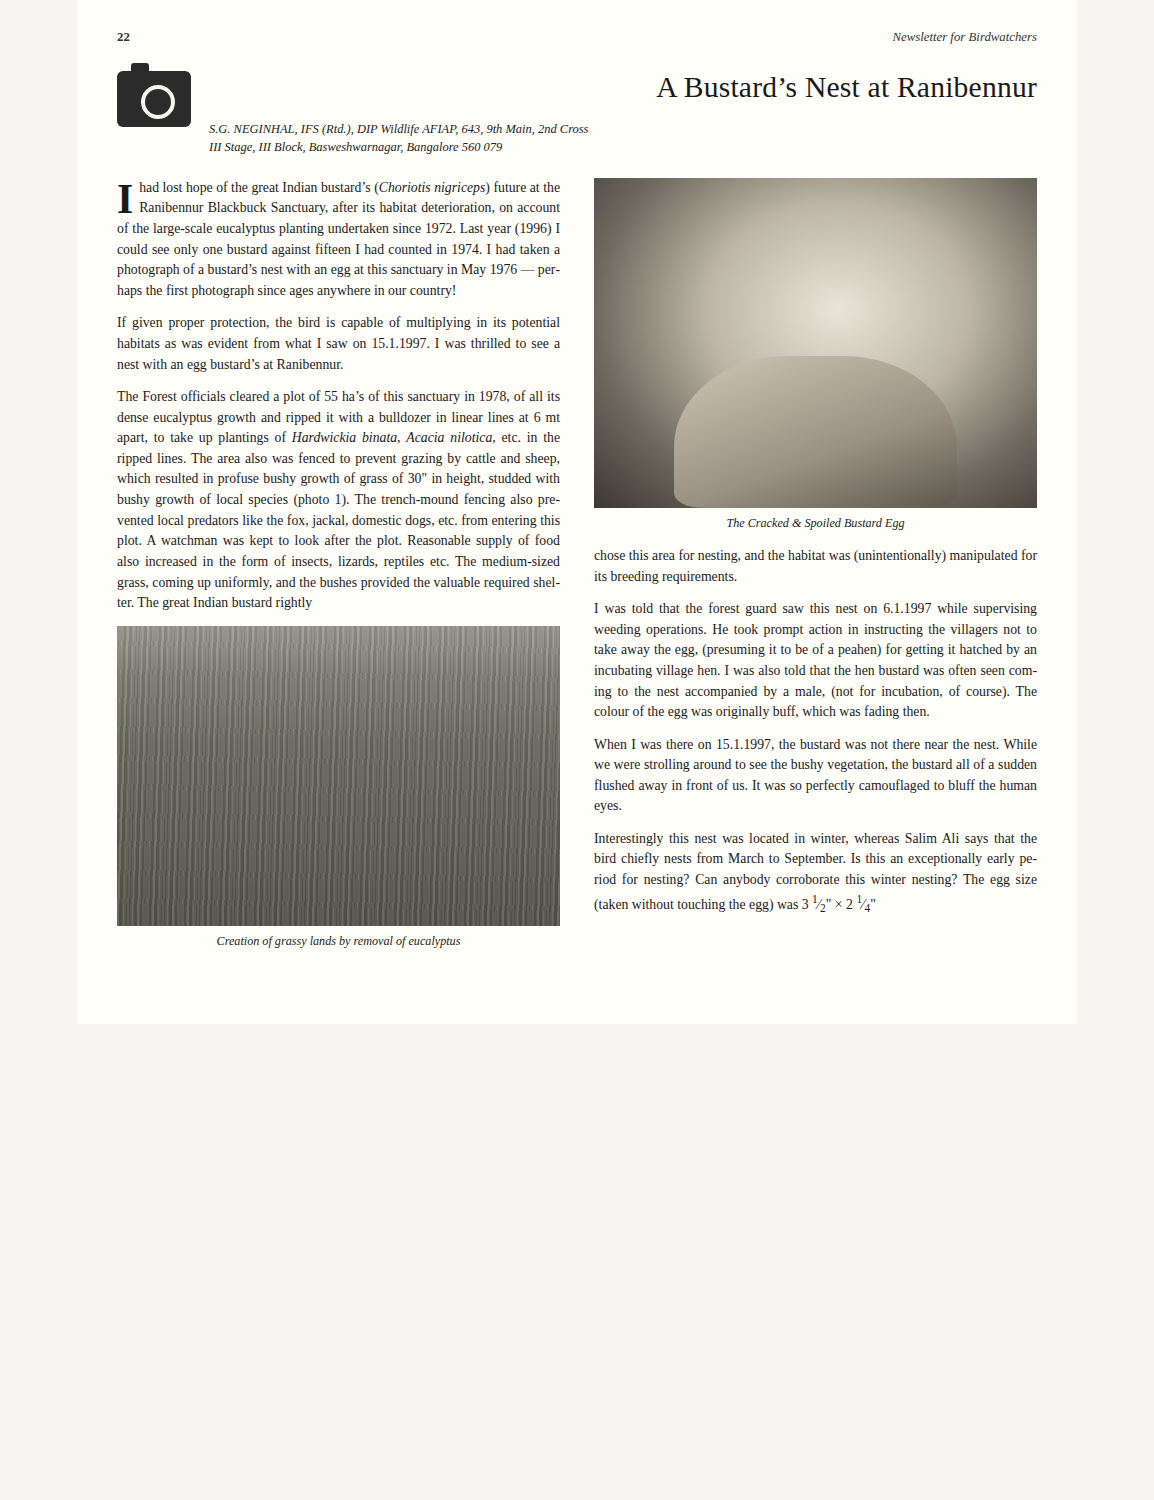22 Newsletter for Birdwatchers
A Bustard’s Nest at Ranibennur
S.G. NEGINHAL, IFS (Rtd.), DIP Wildlife AFIAP, 643, 9th Main, 2nd Cross
III Stage, III Block, Basweshwarnagar, Bangalore 560 079
I had lost hope of the great Indian bustard’s (Choriotis nigriceps) future at the Ranibennur Blackbuck Sanctuary, after its habitat deterioration, on account of the large-scale eucalyptus planting undertaken since 1972. Last year (1996) I could see only one bustard against fifteen I had counted in 1974. I had taken a photograph of a bustard’s nest with an egg at this sanctuary in May 1976 — perhaps the first photograph since ages anywhere in our country!
If given proper protection, the bird is capable of multiplying in its potential habitats as was evident from what I saw on 15.1.1997. I was thrilled to see a nest with an egg bustard’s at Ranibennur.
The Forest officials cleared a plot of 55 ha’s of this sanctuary in 1978, of all its dense eucalyptus growth and ripped it with a bulldozer in linear lines at 6 mt apart, to take up plantings of Hardwickia binata, Acacia nilotica, etc. in the ripped lines. The area also was fenced to prevent grazing by cattle and sheep, which resulted in profuse bushy growth of grass of 30" in height, studded with bushy growth of local species (photo 1). The trench-mound fencing also prevented local predators like the fox, jackal, domestic dogs, etc. from entering this plot. A watchman was kept to look after the plot. Reasonable supply of food also increased in the form of insects, lizards, reptiles etc. The medium-sized grass, coming up uniformly, and the bushes provided the valuable required shelter. The great Indian bustard rightly
Creation of grassy lands by removal of eucalyptus
The Cracked & Spoiled Bustard Egg
chose this area for nesting, and the habitat was (unintentionally) manipulated for its breeding requirements.
I was told that the forest guard saw this nest on 6.1.1997 while supervising weeding operations. He took prompt action in instructing the villagers not to take away the egg, (presuming it to be of a peahen) for getting it hatched by an incubating village hen. I was also told that the hen bustard was often seen coming to the nest accompanied by a male, (not for incubation, of course). The colour of the egg was originally buff, which was fading then.
When I was there on 15.1.1997, the bustard was not there near the nest. While we were strolling around to see the bushy vegetation, the bustard all of a sudden flushed away in front of us. It was so perfectly camouflaged to bluff the human eyes.
Interestingly this nest was located in winter, whereas Salim Ali says that the bird chiefly nests from March to September. Is this an exceptionally early period for nesting? Can anybody corroborate this winter nesting? The egg size (taken without touching the egg) was 3 1⁄2" × 2 1⁄4"